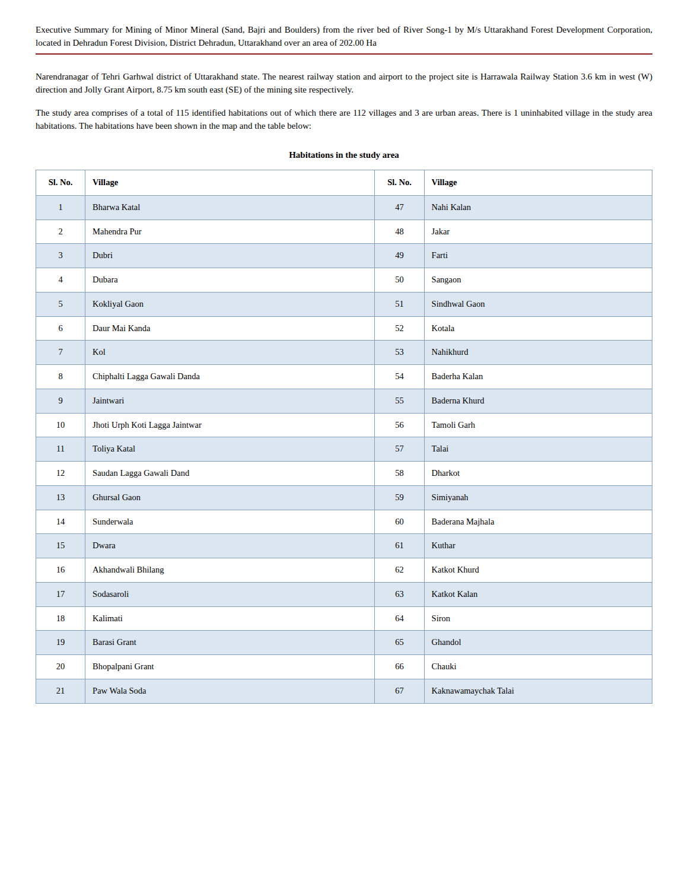Executive Summary for Mining of Minor Mineral (Sand, Bajri and Boulders) from the river bed of River Song-1 by M/s Uttarakhand Forest Development Corporation, located in Dehradun Forest Division, District Dehradun, Uttarakhand over an area of 202.00 Ha
Narendranagar of Tehri Garhwal district of Uttarakhand state. The nearest railway station and airport to the project site is Harrawala Railway Station 3.6 km in west (W) direction and Jolly Grant Airport, 8.75 km south east (SE) of the mining site respectively.
The study area comprises of a total of 115 identified habitations out of which there are 112 villages and 3 are urban areas. There is 1 uninhabited village in the study area habitations. The habitations have been shown in the map and the table below:
Habitations in the study area
| Sl. No. | Village | Sl. No. | Village |
| --- | --- | --- | --- |
| 1 | Bharwa Katal | 47 | Nahi Kalan |
| 2 | Mahendra Pur | 48 | Jakar |
| 3 | Dubri | 49 | Farti |
| 4 | Dubara | 50 | Sangaon |
| 5 | Kokliyal Gaon | 51 | Sindhwal Gaon |
| 6 | Daur Mai Kanda | 52 | Kotala |
| 7 | Kol | 53 | Nahikhurd |
| 8 | Chiphalti Lagga Gawali Danda | 54 | Baderha Kalan |
| 9 | Jaintwari | 55 | Baderna Khurd |
| 10 | Jhoti Urph Koti Lagga Jaintwar | 56 | Tamoli Garh |
| 11 | Toliya Katal | 57 | Talai |
| 12 | Saudan Lagga Gawali Dand | 58 | Dharkot |
| 13 | Ghursal Gaon | 59 | Simiyanah |
| 14 | Sunderwala | 60 | Baderana Majhala |
| 15 | Dwara | 61 | Kuthar |
| 16 | Akhandwali Bhilang | 62 | Katkot Khurd |
| 17 | Sodasaroli | 63 | Katkot Kalan |
| 18 | Kalimati | 64 | Siron |
| 19 | Barasi Grant | 65 | Ghandol |
| 20 | Bhopalpani Grant | 66 | Chauki |
| 21 | Paw Wala Soda | 67 | Kaknawamaychak Talai |